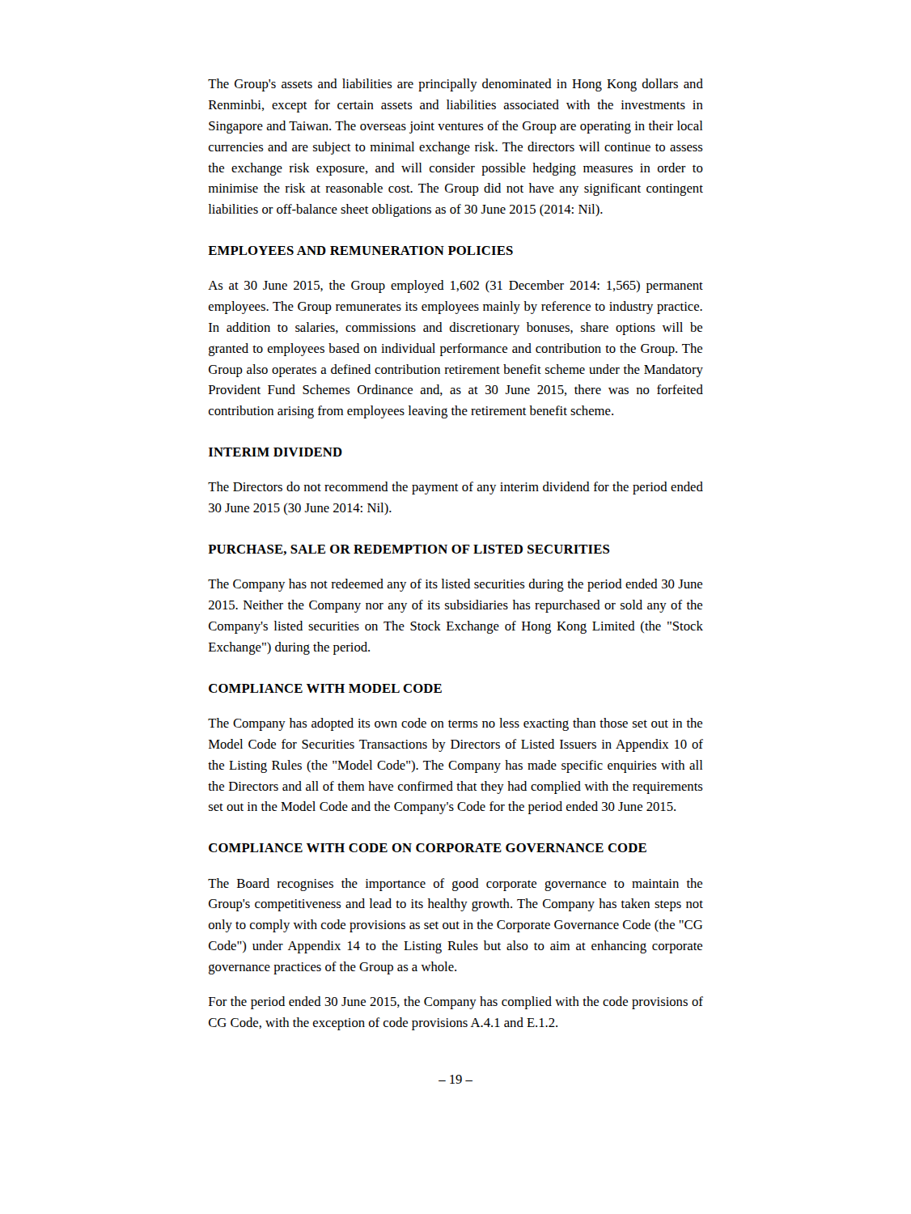The Group's assets and liabilities are principally denominated in Hong Kong dollars and Renminbi, except for certain assets and liabilities associated with the investments in Singapore and Taiwan. The overseas joint ventures of the Group are operating in their local currencies and are subject to minimal exchange risk. The directors will continue to assess the exchange risk exposure, and will consider possible hedging measures in order to minimise the risk at reasonable cost. The Group did not have any significant contingent liabilities or off-balance sheet obligations as of 30 June 2015 (2014: Nil).
Employees and Remuneration Policies
As at 30 June 2015, the Group employed 1,602 (31 December 2014: 1,565) permanent employees. The Group remunerates its employees mainly by reference to industry practice. In addition to salaries, commissions and discretionary bonuses, share options will be granted to employees based on individual performance and contribution to the Group. The Group also operates a defined contribution retirement benefit scheme under the Mandatory Provident Fund Schemes Ordinance and, as at 30 June 2015, there was no forfeited contribution arising from employees leaving the retirement benefit scheme.
Interim Dividend
The Directors do not recommend the payment of any interim dividend for the period ended 30 June 2015 (30 June 2014: Nil).
Purchase, Sale or Redemption of Listed Securities
The Company has not redeemed any of its listed securities during the period ended 30 June 2015. Neither the Company nor any of its subsidiaries has repurchased or sold any of the Company's listed securities on The Stock Exchange of Hong Kong Limited (the "Stock Exchange") during the period.
Compliance with Model Code
The Company has adopted its own code on terms no less exacting than those set out in the Model Code for Securities Transactions by Directors of Listed Issuers in Appendix 10 of the Listing Rules (the "Model Code"). The Company has made specific enquiries with all the Directors and all of them have confirmed that they had complied with the requirements set out in the Model Code and the Company's Code for the period ended 30 June 2015.
Compliance with Code on Corporate Governance Code
The Board recognises the importance of good corporate governance to maintain the Group's competitiveness and lead to its healthy growth. The Company has taken steps not only to comply with code provisions as set out in the Corporate Governance Code (the "CG Code") under Appendix 14 to the Listing Rules but also to aim at enhancing corporate governance practices of the Group as a whole.
For the period ended 30 June 2015, the Company has complied with the code provisions of CG Code, with the exception of code provisions A.4.1 and E.1.2.
– 19 –